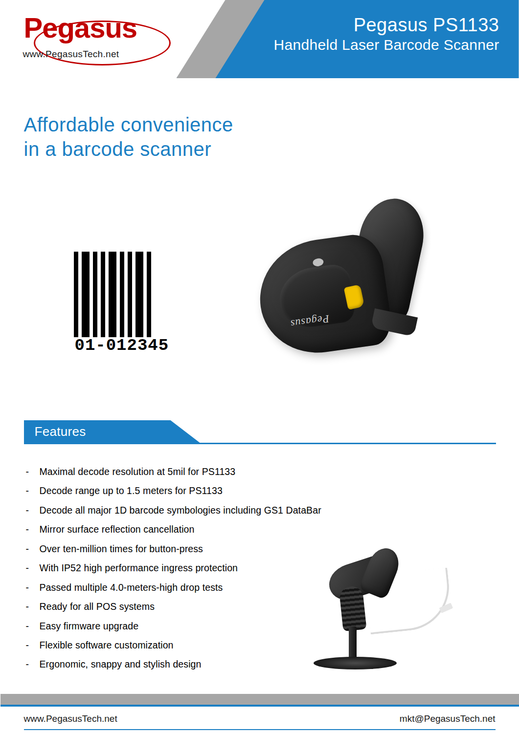Pegasus
www.PegasusTech.net
Pegasus PS1133
Handheld Laser Barcode Scanner
Affordable convenience
in a barcode scanner
01-012345
Pegasus
Features
Maximal decode resolution at 5mil for PS1133
Decode range up to 1.5 meters for PS1133
Decode all major 1D barcode symbologies including GS1 DataBar
Mirror surface reflection cancellation
Over ten-million times for button-press
With IP52 high performance ingress protection
Passed multiple 4.0-meters-high drop tests
Ready for all POS systems
Easy firmware upgrade
Flexible software customization
Ergonomic, snappy and stylish design
www.PegasusTech.net mkt@PegasusTech.net